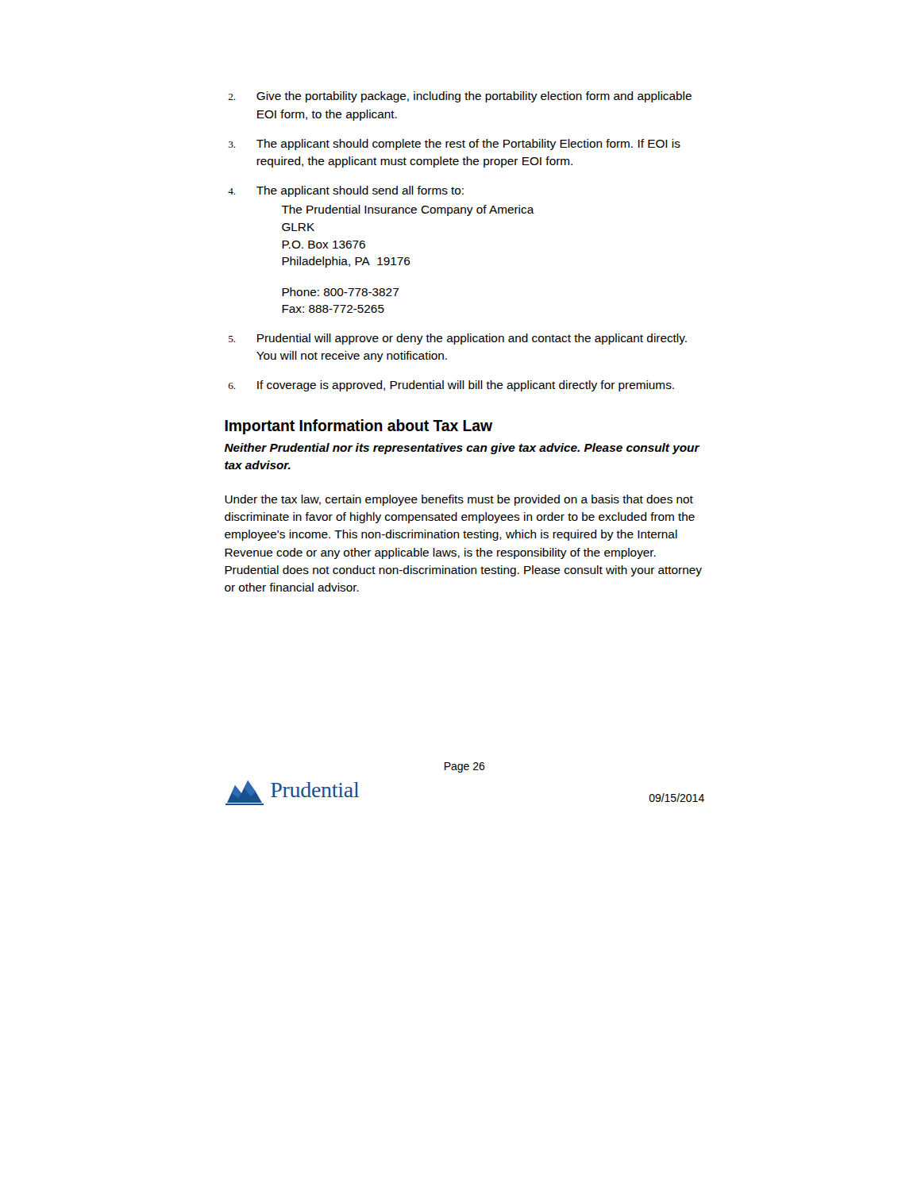Give the portability package, including the portability election form and applicable EOI form, to the applicant.
The applicant should complete the rest of the Portability Election form. If EOI is required, the applicant must complete the proper EOI form.
The applicant should send all forms to:
The Prudential Insurance Company of America
GLRK
P.O. Box 13676
Philadelphia, PA 19176
Phone: 800-778-3827
Fax: 888-772-5265
Prudential will approve or deny the application and contact the applicant directly. You will not receive any notification.
If coverage is approved, Prudential will bill the applicant directly for premiums.
Important Information about Tax Law
Neither Prudential nor its representatives can give tax advice. Please consult your tax advisor.
Under the tax law, certain employee benefits must be provided on a basis that does not discriminate in favor of highly compensated employees in order to be excluded from the employee's income. This non-discrimination testing, which is required by the Internal Revenue code or any other applicable laws, is the responsibility of the employer. Prudential does not conduct non-discrimination testing. Please consult with your attorney or other financial advisor.
Prudential
Page 26
09/15/2014